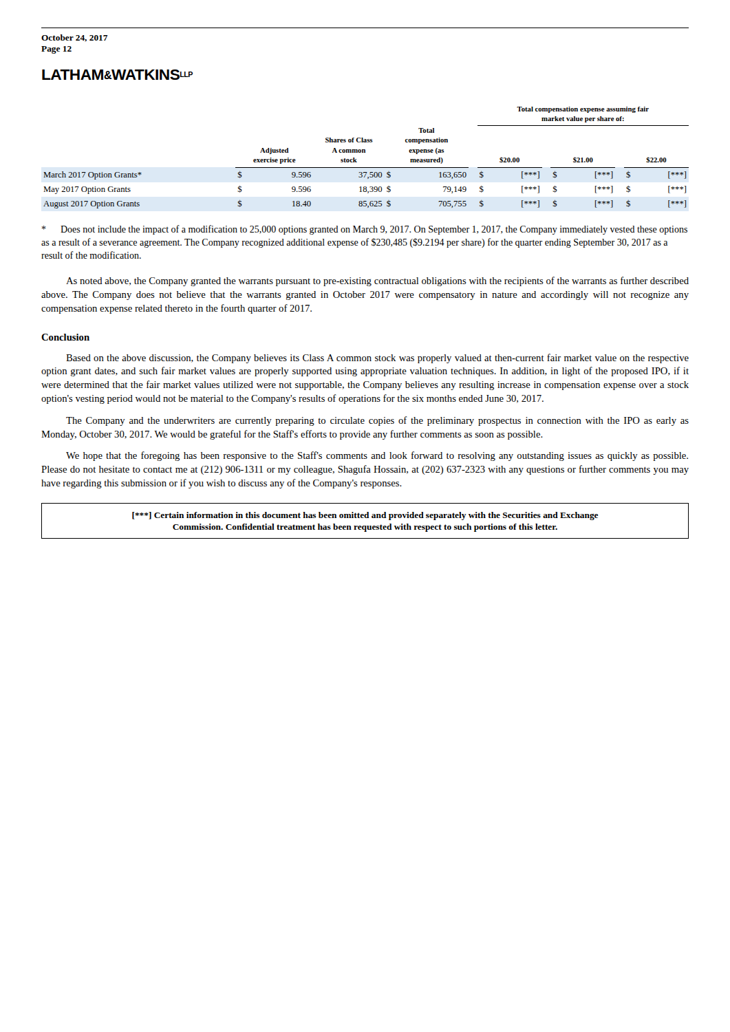October 24, 2017
Page 12
LATHAM&WATKINSLLP
| | | | | | Total compensation expense assuming fair market value per share of: |
| --- | --- | --- | --- | --- | --- |
| | Adjusted exercise price | Shares of Class A common stock | Total compensation expense (as measured) | | $20.00 | | $21.00 | | $22.00 |
| March 2017 Option Grants* | $ | 9.596 | 37,500 | $ | 163,650 | | $ | [***] | | $ | [***] | | $ | [***] |
| May 2017 Option Grants | $ | 9.596 | 18,390 | $ | 79,149 | | $ | [***] | | $ | [***] | | $ | [***] |
| August 2017 Option Grants | $ | 18.40 | 85,625 | $ | 705,755 | | $ | [***] | | $ | [***] | | $ | [***] |
*Does not include the impact of a modification to 25,000 options granted on March 9, 2017. On September 1, 2017, the Company immediately vested these options as a result of a severance agreement. The Company recognized additional expense of $230,485 ($9.2194 per share) for the quarter ending September 30, 2017 as a result of the modification.
As noted above, the Company granted the warrants pursuant to pre-existing contractual obligations with the recipients of the warrants as further described above. The Company does not believe that the warrants granted in October 2017 were compensatory in nature and accordingly will not recognize any compensation expense related thereto in the fourth quarter of 2017.
Conclusion
Based on the above discussion, the Company believes its Class A common stock was properly valued at then-current fair market value on the respective option grant dates, and such fair market values are properly supported using appropriate valuation techniques. In addition, in light of the proposed IPO, if it were determined that the fair market values utilized were not supportable, the Company believes any resulting increase in compensation expense over a stock option's vesting period would not be material to the Company's results of operations for the six months ended June 30, 2017.
The Company and the underwriters are currently preparing to circulate copies of the preliminary prospectus in connection with the IPO as early as Monday, October 30, 2017. We would be grateful for the Staff's efforts to provide any further comments as soon as possible.
We hope that the foregoing has been responsive to the Staff's comments and look forward to resolving any outstanding issues as quickly as possible. Please do not hesitate to contact me at (212) 906-1311 or my colleague, Shagufa Hossain, at (202) 637-2323 with any questions or further comments you may have regarding this submission or if you wish to discuss any of the Company's responses.
[***] Certain information in this document has been omitted and provided separately with the Securities and Exchange
Commission. Confidential treatment has been requested with respect to such portions of this letter.